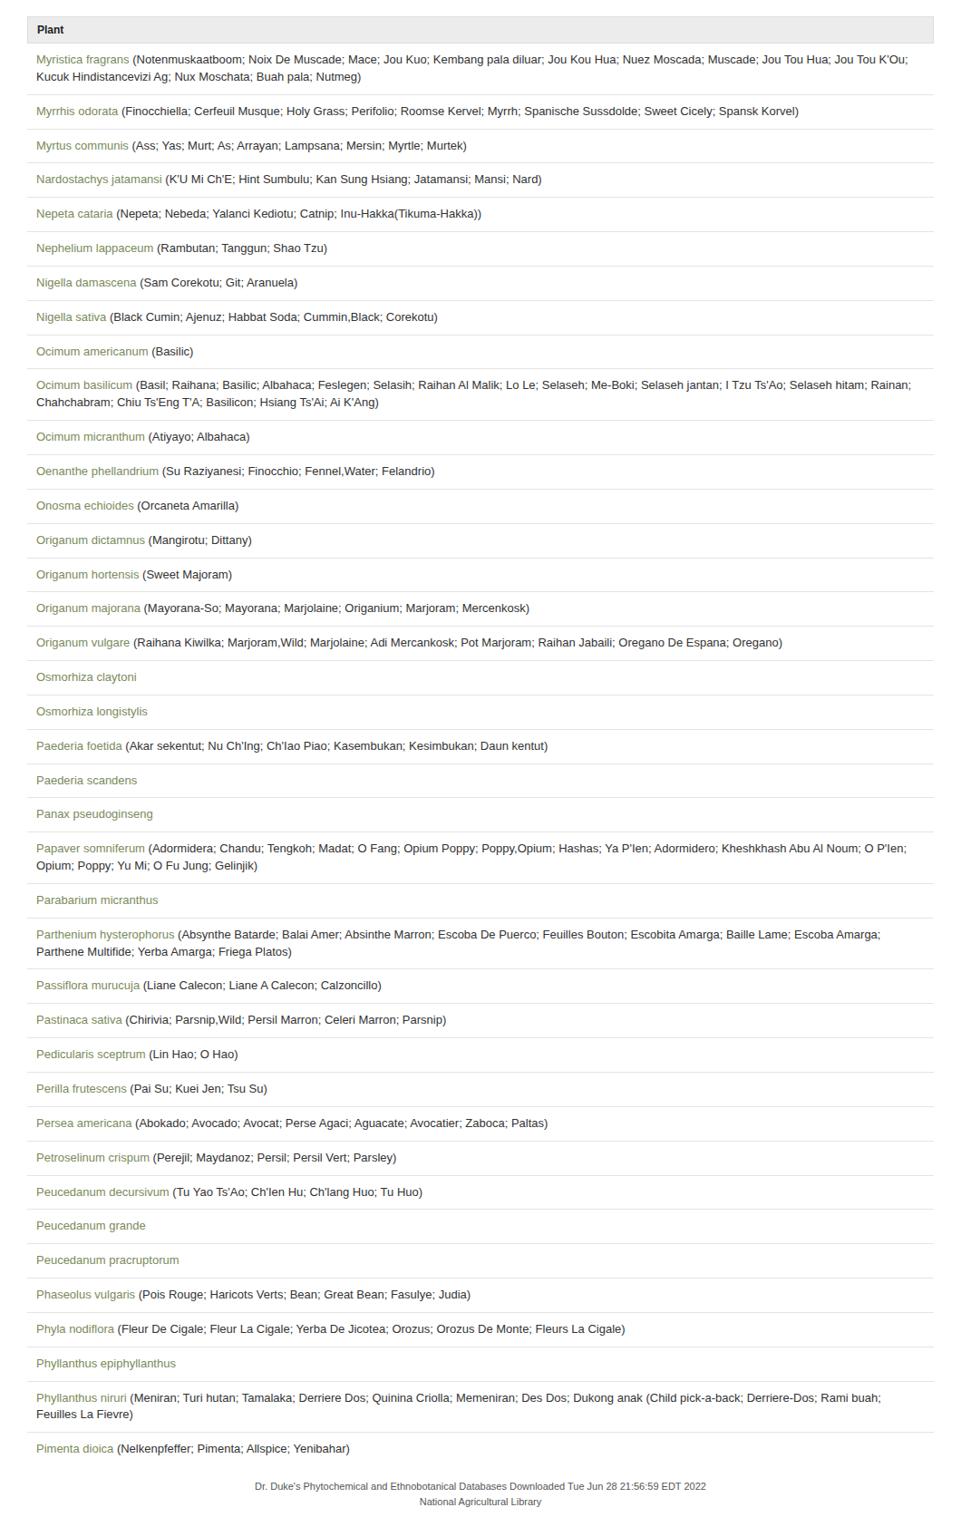Plant
| Myristica fragrans (Notenmuskaatboom; Noix De Muscade; Mace; Jou Kuo; Kembang pala diluar; Jou Kou Hua; Nuez Moscada; Muscade; Jou Tou Hua; Jou Tou K'Ou; Kucuk Hindistancevizi Ag; Nux Moschata; Buah pala; Nutmeg) |
| Myrrhis odorata (Finocchiella; Cerfeuil Musque; Holy Grass; Perifolio; Roomse Kervel; Myrrh; Spanische Sussdolde; Sweet Cicely; Spansk Korvel) |
| Myrtus communis (Ass; Yas; Murt; As; Arrayan; Lampsana; Mersin; Myrtle; Murtek) |
| Nardostachys jatamansi (K'U Mi Ch'E; Hint Sumbulu; Kan Sung Hsiang; Jatamansi; Mansi; Nard) |
| Nepeta cataria (Nepeta; Nebeda; Yalanci Kediotu; Catnip; Inu-Hakka(Tikuma-Hakka)) |
| Nephelium lappaceum (Rambutan; Tanggun; Shao Tzu) |
| Nigella damascena (Sam Corekotu; Git; Aranuela) |
| Nigella sativa (Black Cumin; Ajenuz; Habbat Soda; Cummin,Black; Corekotu) |
| Ocimum americanum (Basilic) |
| Ocimum basilicum (Basil; Raihana; Basilic; Albahaca; Feslegen; Selasih; Raihan Al Malik; Lo Le; Selaseh; Me-Boki; Selaseh jantan; I Tzu Ts'Ao; Selaseh hitam; Rainan; Chahchabram; Chiu Ts'Eng T'A; Basilicon; Hsiang Ts'Ai; Ai K'Ang) |
| Ocimum micranthum (Atiyayo; Albahaca) |
| Oenanthe phellandrium (Su Raziyanesi; Finocchio; Fennel,Water; Felandrio) |
| Onosma echioides (Orcaneta Amarilla) |
| Origanum dictamnus (Mangirotu; Dittany) |
| Origanum hortensis (Sweet Majoram) |
| Origanum majorana (Mayorana-So; Mayorana; Marjolaine; Origanium; Marjoram; Mercenkosk) |
| Origanum vulgare (Raihana Kiwilka; Marjoram,Wild; Marjolaine; Adi Mercankosk; Pot Marjoram; Raihan Jabaili; Oregano De Espana; Oregano) |
| Osmorhiza claytoni |
| Osmorhiza longistylis |
| Paederia foetida (Akar sekentut; Nu Ch'Ing; Ch'Iao Piao; Kasembukan; Kesimbukan; Daun kentut) |
| Paederia scandens |
| Panax pseudoginseng |
| Papaver somniferum (Adormidera; Chandu; Tengkoh; Madat; O Fang; Opium Poppy; Poppy,Opium; Hashas; Ya P'Ien; Adormidero; Kheshkhash Abu Al Noum; O P'Ien; Opium; Poppy; Yu Mi; O Fu Jung; Gelinjik) |
| Parabarium micranthus |
| Parthenium hysterophorus (Absynthe Batarde; Balai Amer; Absinthe Marron; Escoba De Puerco; Feuilles Bouton; Escobita Amarga; Baille Lame; Escoba Amarga; Parthene Multifide; Yerba Amarga; Friega Platos) |
| Passiflora murucuja (Liane Calecon; Liane A Calecon; Calzoncillo) |
| Pastinaca sativa (Chirivia; Parsnip,Wild; Persil Marron; Celeri Marron; Parsnip) |
| Pedicularis sceptrum (Lin Hao; O Hao) |
| Perilla frutescens (Pai Su; Kuei Jen; Tsu Su) |
| Persea americana (Abokado; Avocado; Avocat; Perse Agaci; Aguacate; Avocatier; Zaboca; Paltas) |
| Petroselinum crispum (Perejil; Maydanoz; Persil; Persil Vert; Parsley) |
| Peucedanum decursivum (Tu Yao Ts'Ao; Ch'Ien Hu; Ch'lang Huo; Tu Huo) |
| Peucedanum grande |
| Peucedanum pracruptorum |
| Phaseolus vulgaris (Pois Rouge; Haricots Verts; Bean; Great Bean; Fasulye; Judia) |
| Phyla nodiflora (Fleur De Cigale; Fleur La Cigale; Yerba De Jicotea; Orozus; Orozus De Monte; Fleurs La Cigale) |
| Phyllanthus epiphyllanthus |
| Phyllanthus niruri (Meniran; Turi hutan; Tamalaka; Derriere Dos; Quinina Criolla; Memeniran; Des Dos; Dukong anak (Child pick-a-back; Derriere-Dos; Rami buah; Feuilles La Fievre) |
| Pimenta dioica (Nelkenpfeffer; Pimenta; Allspice; Yenibahar) |
Dr. Duke's Phytochemical and Ethnobotanical Databases Downloaded Tue Jun 28 21:56:59 EDT 2022
National Agricultural Library